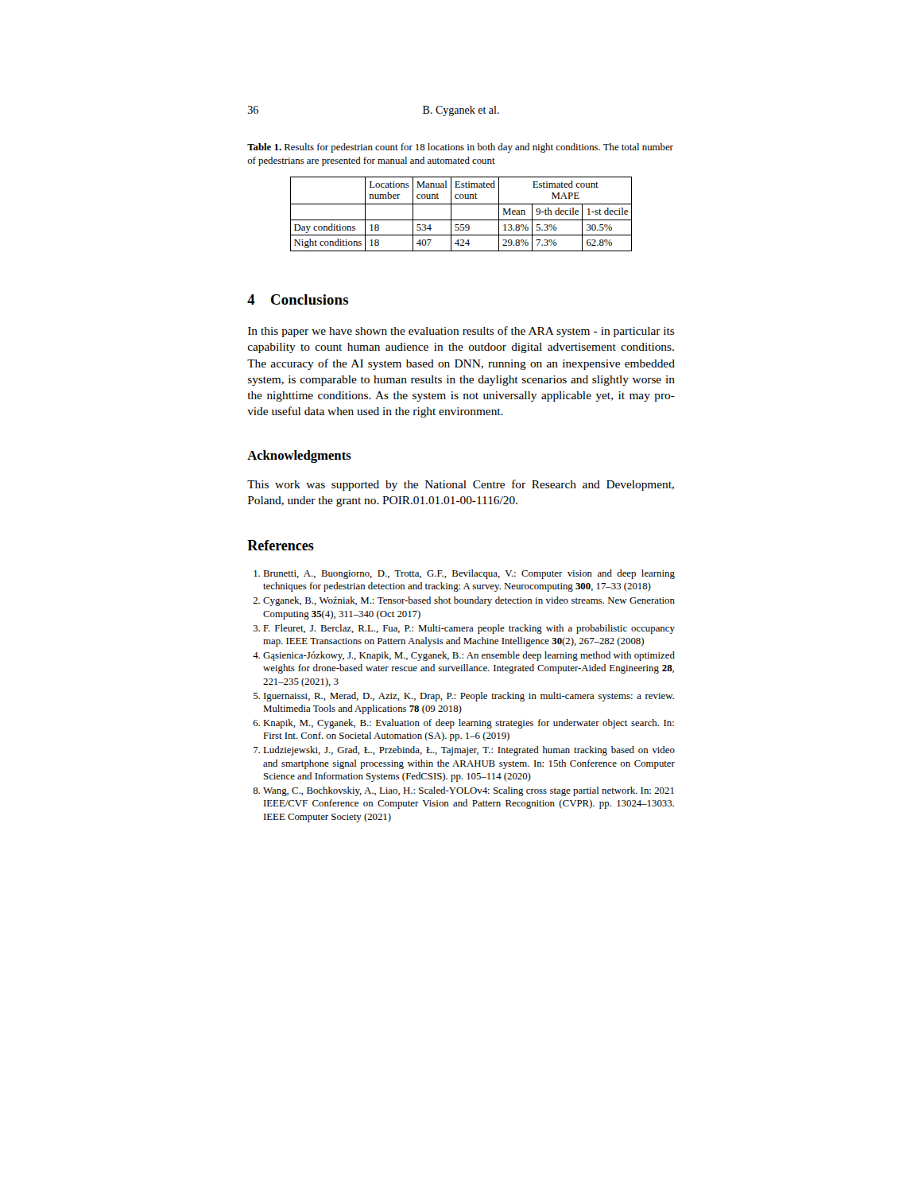36 B. Cyganek et al.
Table 1. Results for pedestrian count for 18 locations in both day and night conditions. The total number of pedestrians are presented for manual and automated count
| | Locations number | Manual count | Estimated count | Estimated count MAPE |
| | | | | Mean | 9-th decile | 1-st decile |
| Day conditions | 18 | 534 | 559 | 13.8% | 5.3% | 30.5% |
| Night conditions | 18 | 407 | 424 | 29.8% | 7.3% | 62.8% |
4 Conclusions
In this paper we have shown the evaluation results of the ARA system - in particular its capability to count human audience in the outdoor digital advertisement conditions. The accuracy of the AI system based on DNN, running on an inexpensive embedded system, is comparable to human results in the daylight scenarios and slightly worse in the nighttime conditions. As the system is not universally applicable yet, it may provide useful data when used in the right environment.
Acknowledgments
This work was supported by the National Centre for Research and Development, Poland, under the grant no. POIR.01.01.01-00-1116/20.
References
Brunetti, A., Buongiorno, D., Trotta, G.F., Bevilacqua, V.: Computer vision and deep learning techniques for pedestrian detection and tracking: A survey. Neurocomputing 300, 17–33 (2018)
Cyganek, B., Woźniak, M.: Tensor-based shot boundary detection in video streams. New Generation Computing 35(4), 311–340 (Oct 2017)
F. Fleuret, J. Berclaz, R.L., Fua, P.: Multi-camera people tracking with a probabilistic occupancy map. IEEE Transactions on Pattern Analysis and Machine Intelligence 30(2), 267–282 (2008)
Gąsienica-Józkowy, J., Knapik, M., Cyganek, B.: An ensemble deep learning method with optimized weights for drone-based water rescue and surveillance. Integrated Computer-Aided Engineering 28, 221–235 (2021), 3
Iguernaissi, R., Merad, D., Aziz, K., Drap, P.: People tracking in multi-camera systems: a review. Multimedia Tools and Applications 78 (09 2018)
Knapik, M., Cyganek, B.: Evaluation of deep learning strategies for underwater object search. In: First Int. Conf. on Societal Automation (SA). pp. 1–6 (2019)
Ludziejewski, J., Grad, Ł., Przebinda, Ł., Tajmajer, T.: Integrated human tracking based on video and smartphone signal processing within the ARAHUB system. In: 15th Conference on Computer Science and Information Systems (FedCSIS). pp. 105–114 (2020)
Wang, C., Bochkovskiy, A., Liao, H.: Scaled-YOLOv4: Scaling cross stage partial network. In: 2021 IEEE/CVF Conference on Computer Vision and Pattern Recognition (CVPR). pp. 13024–13033. IEEE Computer Society (2021)